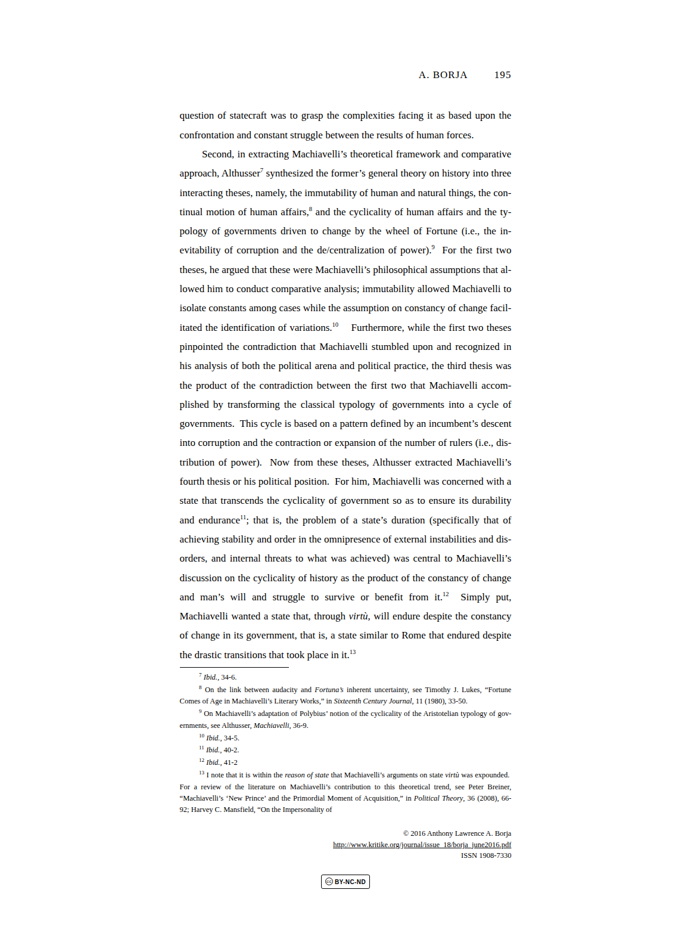A. BORJA195
question of statecraft was to grasp the complexities facing it as based upon the confrontation and constant struggle between the results of human forces.
Second, in extracting Machiavelli’s theoretical framework and comparative approach, Althusser7 synthesized the former’s general theory on history into three interacting theses, namely, the immutability of human and natural things, the continual motion of human affairs,8 and the cyclicality of human affairs and the typology of governments driven to change by the wheel of Fortune (i.e., the inevitability of corruption and the de/centralization of power).9 For the first two theses, he argued that these were Machiavelli’s philosophical assumptions that allowed him to conduct comparative analysis; immutability allowed Machiavelli to isolate constants among cases while the assumption on constancy of change facilitated the identification of variations.10 Furthermore, while the first two theses pinpointed the contradiction that Machiavelli stumbled upon and recognized in his analysis of both the political arena and political practice, the third thesis was the product of the contradiction between the first two that Machiavelli accomplished by transforming the classical typology of governments into a cycle of governments. This cycle is based on a pattern defined by an incumbent’s descent into corruption and the contraction or expansion of the number of rulers (i.e., distribution of power). Now from these theses, Althusser extracted Machiavelli’s fourth thesis or his political position. For him, Machiavelli was concerned with a state that transcends the cyclicality of government so as to ensure its durability and endurance11; that is, the problem of a state’s duration (specifically that of achieving stability and order in the omnipresence of external instabilities and disorders, and internal threats to what was achieved) was central to Machiavelli’s discussion on the cyclicality of history as the product of the constancy of change and man’s will and struggle to survive or benefit from it.12 Simply put, Machiavelli wanted a state that, through virtù, will endure despite the constancy of change in its government, that is, a state similar to Rome that endured despite the drastic transitions that took place in it.13
7 Ibid., 34-6.
8 On the link between audacity and Fortuna’s inherent uncertainty, see Timothy J. Lukes, “Fortune Comes of Age in Machiavelli’s Literary Works,” in Sixteenth Century Journal, 11 (1980), 33-50.
9 On Machiavelli’s adaptation of Polybius’ notion of the cyclicality of the Aristotelian typology of governments, see Althusser, Machiavelli, 36-9.
10 Ibid., 34-5.
11 Ibid., 40-2.
12 Ibid., 41-2
13 I note that it is within the reason of state that Machiavelli’s arguments on state virtù was expounded. For a review of the literature on Machiavelli’s contribution to this theoretical trend, see Peter Breiner, “Machiavelli’s ‘New Prince’ and the Primordial Moment of Acquisition,” in Political Theory, 36 (2008), 66-92; Harvey C. Mansfield, “On the Impersonality of
© 2016 Anthony Lawrence A. Borja
http://www.kritike.org/journal/issue_18/borja_june2016.pdf
ISSN 1908-7330
cc BY-NC-ND